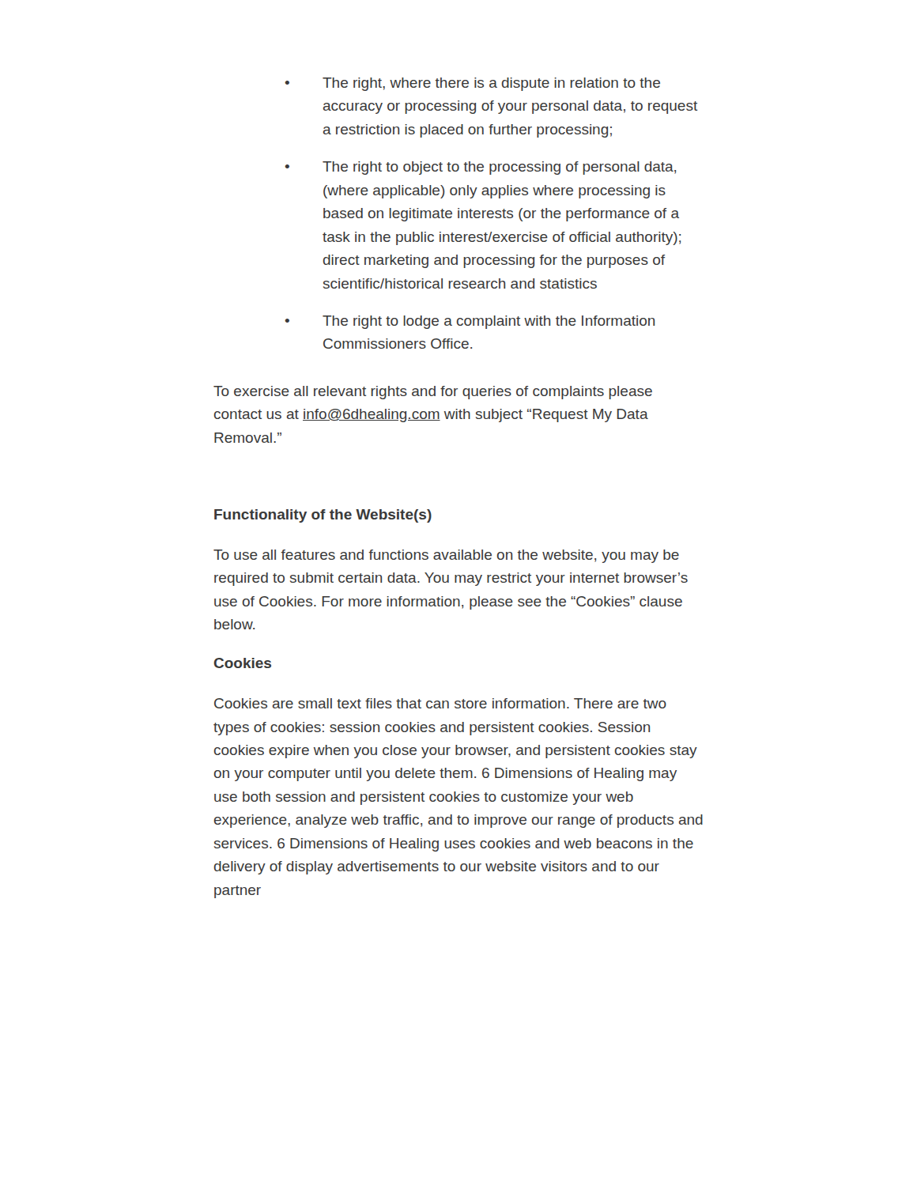The right, where there is a dispute in relation to the accuracy or processing of your personal data, to request a restriction is placed on further processing;
The right to object to the processing of personal data, (where applicable) only applies where processing is based on legitimate interests (or the performance of a task in the public interest/exercise of official authority); direct marketing and processing for the purposes of scientific/historical research and statistics
The right to lodge a complaint with the Information Commissioners Office.
To exercise all relevant rights and for queries of complaints please contact us at info@6dhealing.com with subject “Request My Data Removal.”
Functionality of the Website(s)
To use all features and functions available on the website, you may be required to submit certain data. You may restrict your internet browser’s use of Cookies. For more information, please see the “Cookies” clause below.
Cookies
Cookies are small text files that can store information. There are two types of cookies: session cookies and persistent cookies. Session cookies expire when you close your browser, and persistent cookies stay on your computer until you delete them. 6 Dimensions of Healing may use both session and persistent cookies to customize your web experience, analyze web traffic, and to improve our range of products and services. 6 Dimensions of Healing uses cookies and web beacons in the delivery of display advertisements to our website visitors and to our partner